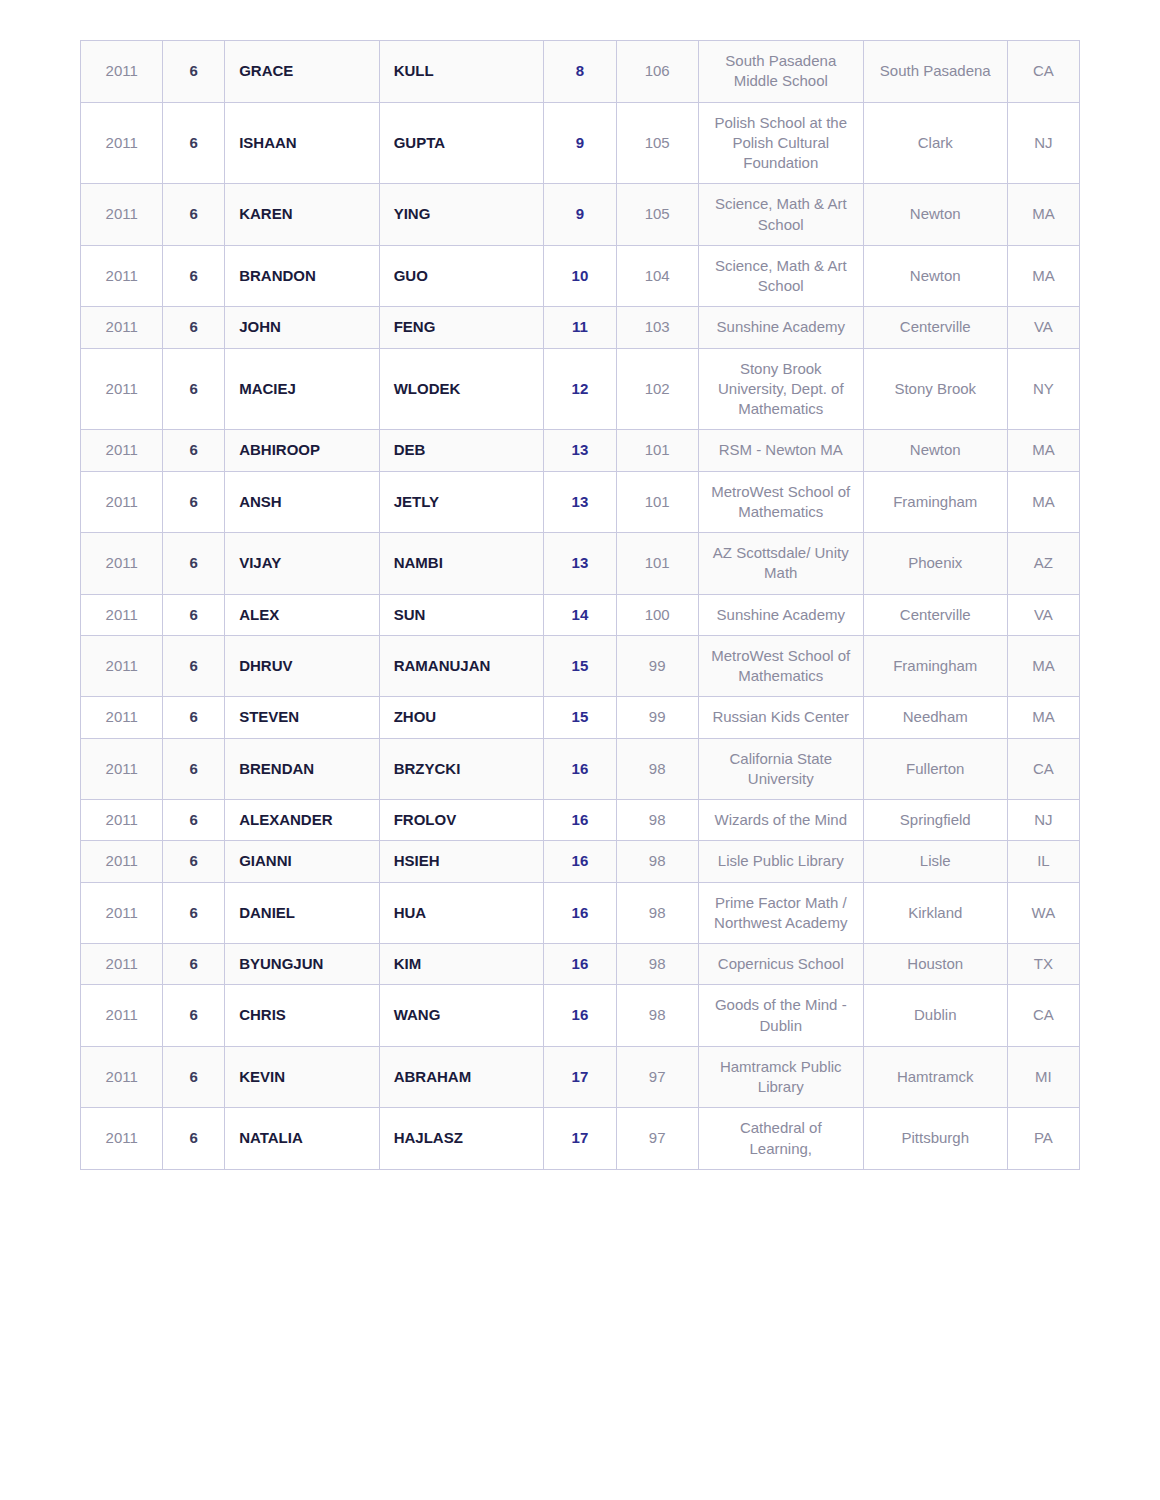| 2011 | 6 | GRACE | KULL | 8 | 106 | South Pasadena Middle School | South Pasadena | CA |
| 2011 | 6 | ISHAAN | GUPTA | 9 | 105 | Polish School at the Polish Cultural Foundation | Clark | NJ |
| 2011 | 6 | KAREN | YING | 9 | 105 | Science, Math & Art School | Newton | MA |
| 2011 | 6 | BRANDON | GUO | 10 | 104 | Science, Math & Art School | Newton | MA |
| 2011 | 6 | JOHN | FENG | 11 | 103 | Sunshine Academy | Centerville | VA |
| 2011 | 6 | MACIEJ | WLODEK | 12 | 102 | Stony Brook University, Dept. of Mathematics | Stony Brook | NY |
| 2011 | 6 | ABHIROOP | DEB | 13 | 101 | RSM - Newton MA | Newton | MA |
| 2011 | 6 | ANSH | JETLY | 13 | 101 | MetroWest School of Mathematics | Framingham | MA |
| 2011 | 6 | VIJAY | NAMBI | 13 | 101 | AZ Scottsdale/ Unity Math | Phoenix | AZ |
| 2011 | 6 | ALEX | SUN | 14 | 100 | Sunshine Academy | Centerville | VA |
| 2011 | 6 | DHRUV | RAMANUJAN | 15 | 99 | MetroWest School of Mathematics | Framingham | MA |
| 2011 | 6 | STEVEN | ZHOU | 15 | 99 | Russian Kids Center | Needham | MA |
| 2011 | 6 | BRENDAN | BRZYCKI | 16 | 98 | California State University | Fullerton | CA |
| 2011 | 6 | ALEXANDER | FROLOV | 16 | 98 | Wizards of the Mind | Springfield | NJ |
| 2011 | 6 | GIANNI | HSIEH | 16 | 98 | Lisle Public Library | Lisle | IL |
| 2011 | 6 | DANIEL | HUA | 16 | 98 | Prime Factor Math / Northwest Academy | Kirkland | WA |
| 2011 | 6 | BYUNGJUN | KIM | 16 | 98 | Copernicus School | Houston | TX |
| 2011 | 6 | CHRIS | WANG | 16 | 98 | Goods of the Mind - Dublin | Dublin | CA |
| 2011 | 6 | KEVIN | ABRAHAM | 17 | 97 | Hamtramck Public Library | Hamtramck | MI |
| 2011 | 6 | NATALIA | HAJLASZ | 17 | 97 | Cathedral of Learning, | Pittsburgh | PA |